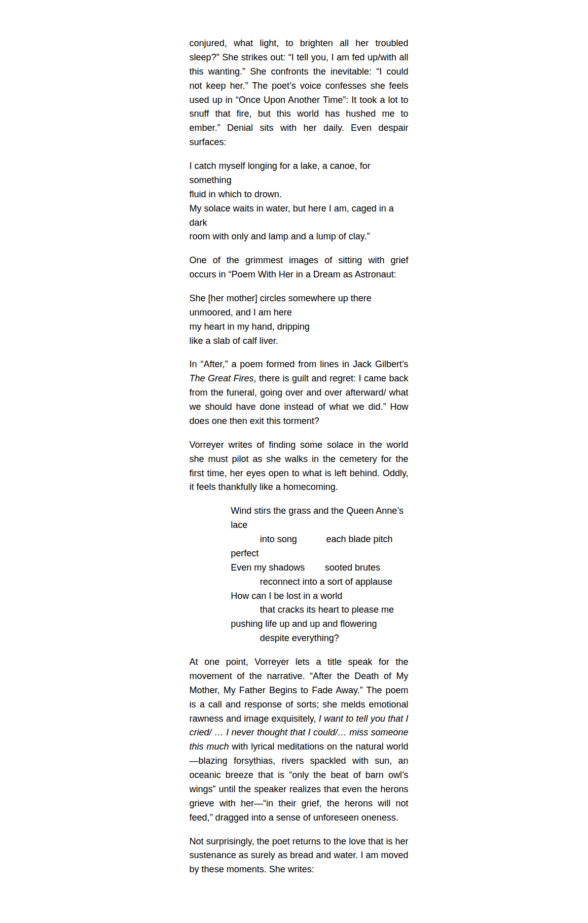conjured, what light, to brighten all her troubled sleep?” She strikes out: “I tell you, I am fed up/with all this wanting.” She confronts the inevitable: “I could not keep her.” The poet’s voice confesses she feels used up in “Once Upon Another Time”: It took a lot to snuff that fire, but this world has hushed me to ember.” Denial sits with her daily. Even despair surfaces:
I catch myself longing for a lake, a canoe, for something
fluid in which to drown.
My solace waits in water, but here I am, caged in a dark
room with only and lamp and a lump of clay.”
One of the grimmest images of sitting with grief occurs in “Poem With Her in a Dream as Astronaut:
She [her mother] circles somewhere up there
unmoored, and I am here
my heart in my hand, dripping
like a slab of calf liver.
In “After,” a poem formed from lines in Jack Gilbert’s The Great Fires, there is guilt and regret: I came back from the funeral, going over and over afterward/ what we should have done instead of what we did.” How does one then exit this torment?
Vorreyer writes of finding some solace in the world she must pilot as she walks in the cemetery for the first time, her eyes open to what is left behind. Oddly, it feels thankfully like a homecoming.
Wind stirs the grass and the Queen Anne’s lace
into song each blade pitch perfect
Even my shadows sooted brutes
reconnect into a sort of applause
How can I be lost in a world
that cracks its heart to please me
pushing life up and up and flowering
despite everything?
At one point, Vorreyer lets a title speak for the movement of the narrative. “After the Death of My Mother, My Father Begins to Fade Away.” The poem is a call and response of sorts; she melds emotional rawness and image exquisitely, I want to tell you that I cried/ … I never thought that I could/… miss someone this much with lyrical meditations on the natural world—blazing forsythias, rivers spackled with sun, an oceanic breeze that is “only the beat of barn owl’s wings” until the speaker realizes that even the herons grieve with her—“in their grief, the herons will not feed,” dragged into a sense of unforeseen oneness.
Not surprisingly, the poet returns to the love that is her sustenance as surely as bread and water. I am moved by these moments. She writes: